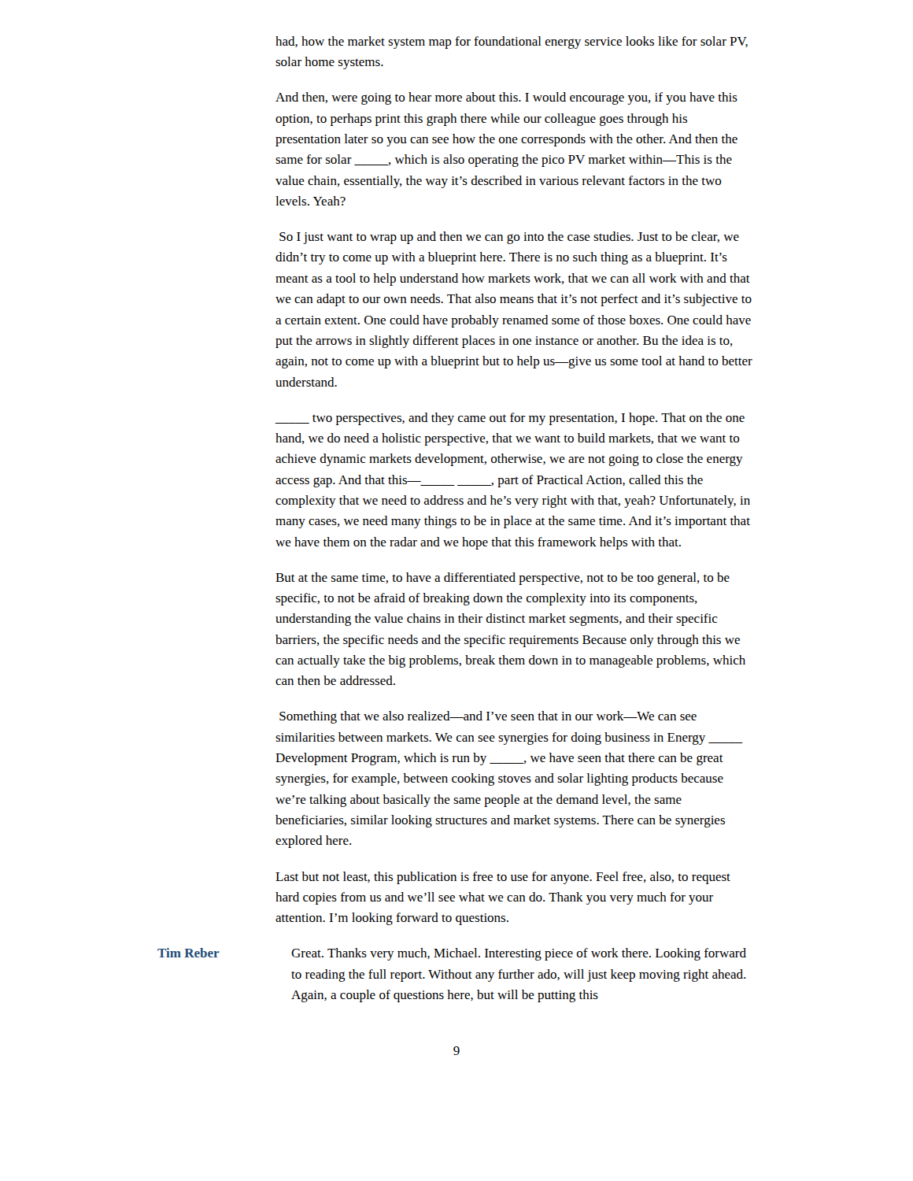had, how the market system map for foundational energy service looks like for solar PV, solar home systems.
And then, were going to hear more about this. I would encourage you, if you have this option, to perhaps print this graph there while our colleague goes through his presentation later so you can see how the one corresponds with the other. And then the same for solar _____, which is also operating the pico PV market within—This is the value chain, essentially, the way it’s described in various relevant factors in the two levels. Yeah?
So I just want to wrap up and then we can go into the case studies. Just to be clear, we didn’t try to come up with a blueprint here. There is no such thing as a blueprint. It’s meant as a tool to help understand how markets work, that we can all work with and that we can adapt to our own needs. That also means that it’s not perfect and it’s subjective to a certain extent. One could have probably renamed some of those boxes. One could have put the arrows in slightly different places in one instance or another. Bu the idea is to, again, not to come up with a blueprint but to help us—give us some tool at hand to better understand.
_____ two perspectives, and they came out for my presentation, I hope. That on the one hand, we do need a holistic perspective, that we want to build markets, that we want to achieve dynamic markets development, otherwise, we are not going to close the energy access gap. And that this—_____ _____, part of Practical Action, called this the complexity that we need to address and he’s very right with that, yeah? Unfortunately, in many cases, we need many things to be in place at the same time. And it’s important that we have them on the radar and we hope that this framework helps with that.
But at the same time, to have a differentiated perspective, not to be too general, to be specific, to not be afraid of breaking down the complexity into its components, understanding the value chains in their distinct market segments, and their specific barriers, the specific needs and the specific requirements Because only through this we can actually take the big problems, break them down in to manageable problems, which can then be addressed.
Something that we also realized—and I’ve seen that in our work—We can see similarities between markets. We can see synergies for doing business in Energy _____ Development Program, which is run by _____, we have seen that there can be great synergies, for example, between cooking stoves and solar lighting products because we’re talking about basically the same people at the demand level, the same beneficiaries, similar looking structures and market systems. There can be synergies explored here.
Last but not least, this publication is free to use for anyone. Feel free, also, to request hard copies from us and we’ll see what we can do. Thank you very much for your attention. I’m looking forward to questions.
Tim Reber
Great. Thanks very much, Michael. Interesting piece of work there. Looking forward to reading the full report. Without any further ado, will just keep moving right ahead. Again, a couple of questions here, but will be putting this
9